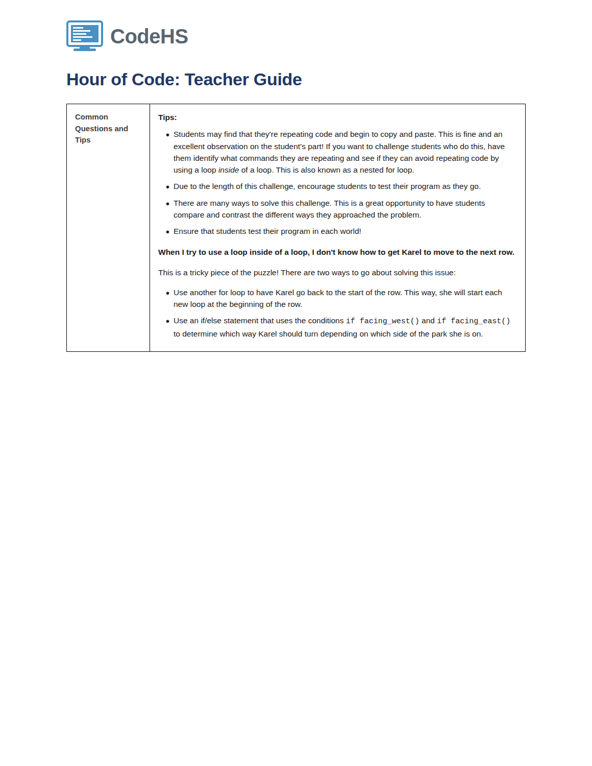CodeHS
Hour of Code: Teacher Guide
| Common Questions and Tips | Tips: Students may find that they're repeating code and begin to copy and paste. This is fine and an excellent observation on the student's part! If you want to challenge students who do this, have them identify what commands they are repeating and see if they can avoid repeating code by using a loop inside of a loop. This is also known as a nested for loop. Due to the length of this challenge, encourage students to test their program as they go. There are many ways to solve this challenge. This is a great opportunity to have students compare and contrast the different ways they approached the problem. Ensure that students test their program in each world! When I try to use a loop inside of a loop, I don't know how to get Karel to move to the next row. This is a tricky piece of the puzzle! There are two ways to go about solving this issue: Use another for loop to have Karel go back to the start of the row. This way, she will start each new loop at the beginning of the row. Use an if/else statement that uses the conditions if facing_west() and if facing_east() to determine which way Karel should turn depending on which side of the park she is on. |